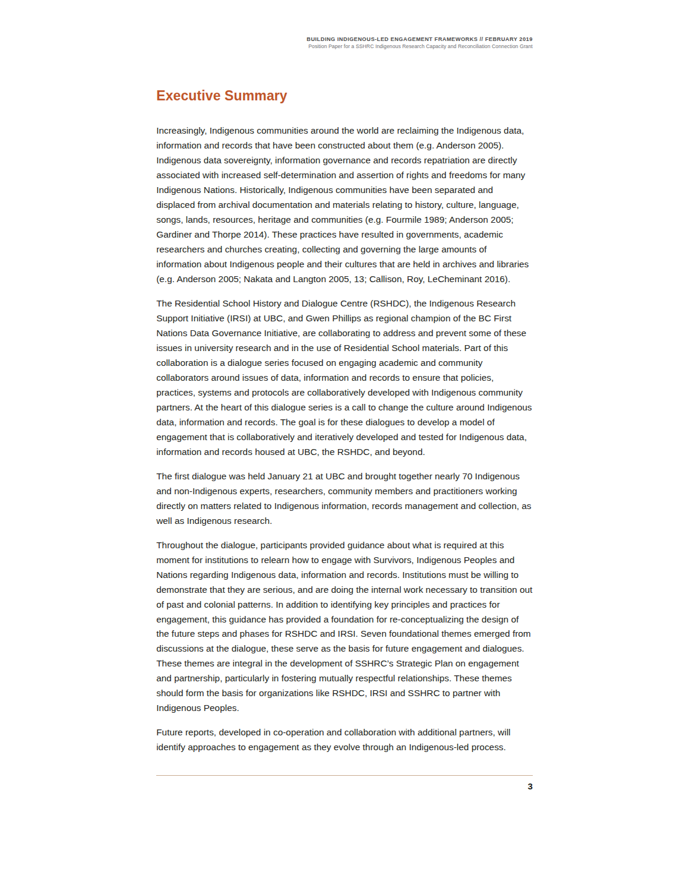Building Indigenous-Led Engagement Frameworks // February 2019
Position Paper for a SSHRC Indigenous Research Capacity and Reconciliation Connection Grant
Executive Summary
Increasingly, Indigenous communities around the world are reclaiming the Indigenous data, information and records that have been constructed about them (e.g. Anderson 2005). Indigenous data sovereignty, information governance and records repatriation are directly associated with increased self-determination and assertion of rights and freedoms for many Indigenous Nations. Historically, Indigenous communities have been separated and displaced from archival documentation and materials relating to history, culture, language, songs, lands, resources, heritage and communities (e.g. Fourmile 1989; Anderson 2005; Gardiner and Thorpe 2014). These practices have resulted in governments, academic researchers and churches creating, collecting and governing the large amounts of information about Indigenous people and their cultures that are held in archives and libraries (e.g. Anderson 2005; Nakata and Langton 2005, 13; Callison, Roy, LeCheminant 2016).
The Residential School History and Dialogue Centre (RSHDC), the Indigenous Research Support Initiative (IRSI) at UBC, and Gwen Phillips as regional champion of the BC First Nations Data Governance Initiative, are collaborating to address and prevent some of these issues in university research and in the use of Residential School materials. Part of this collaboration is a dialogue series focused on engaging academic and community collaborators around issues of data, information and records to ensure that policies, practices, systems and protocols are collaboratively developed with Indigenous community partners. At the heart of this dialogue series is a call to change the culture around Indigenous data, information and records. The goal is for these dialogues to develop a model of engagement that is collaboratively and iteratively developed and tested for Indigenous data, information and records housed at UBC, the RSHDC, and beyond.
The first dialogue was held January 21 at UBC and brought together nearly 70 Indigenous and non-Indigenous experts, researchers, community members and practitioners working directly on matters related to Indigenous information, records management and collection, as well as Indigenous research.
Throughout the dialogue, participants provided guidance about what is required at this moment for institutions to relearn how to engage with Survivors, Indigenous Peoples and Nations regarding Indigenous data, information and records. Institutions must be willing to demonstrate that they are serious, and are doing the internal work necessary to transition out of past and colonial patterns. In addition to identifying key principles and practices for engagement, this guidance has provided a foundation for re-conceptualizing the design of the future steps and phases for RSHDC and IRSI. Seven foundational themes emerged from discussions at the dialogue, these serve as the basis for future engagement and dialogues. These themes are integral in the development of SSHRC’s Strategic Plan on engagement and partnership, particularly in fostering mutually respectful relationships. These themes should form the basis for organizations like RSHDC, IRSI and SSHRC to partner with Indigenous Peoples.
Future reports, developed in co-operation and collaboration with additional partners, will identify approaches to engagement as they evolve through an Indigenous-led process.
3